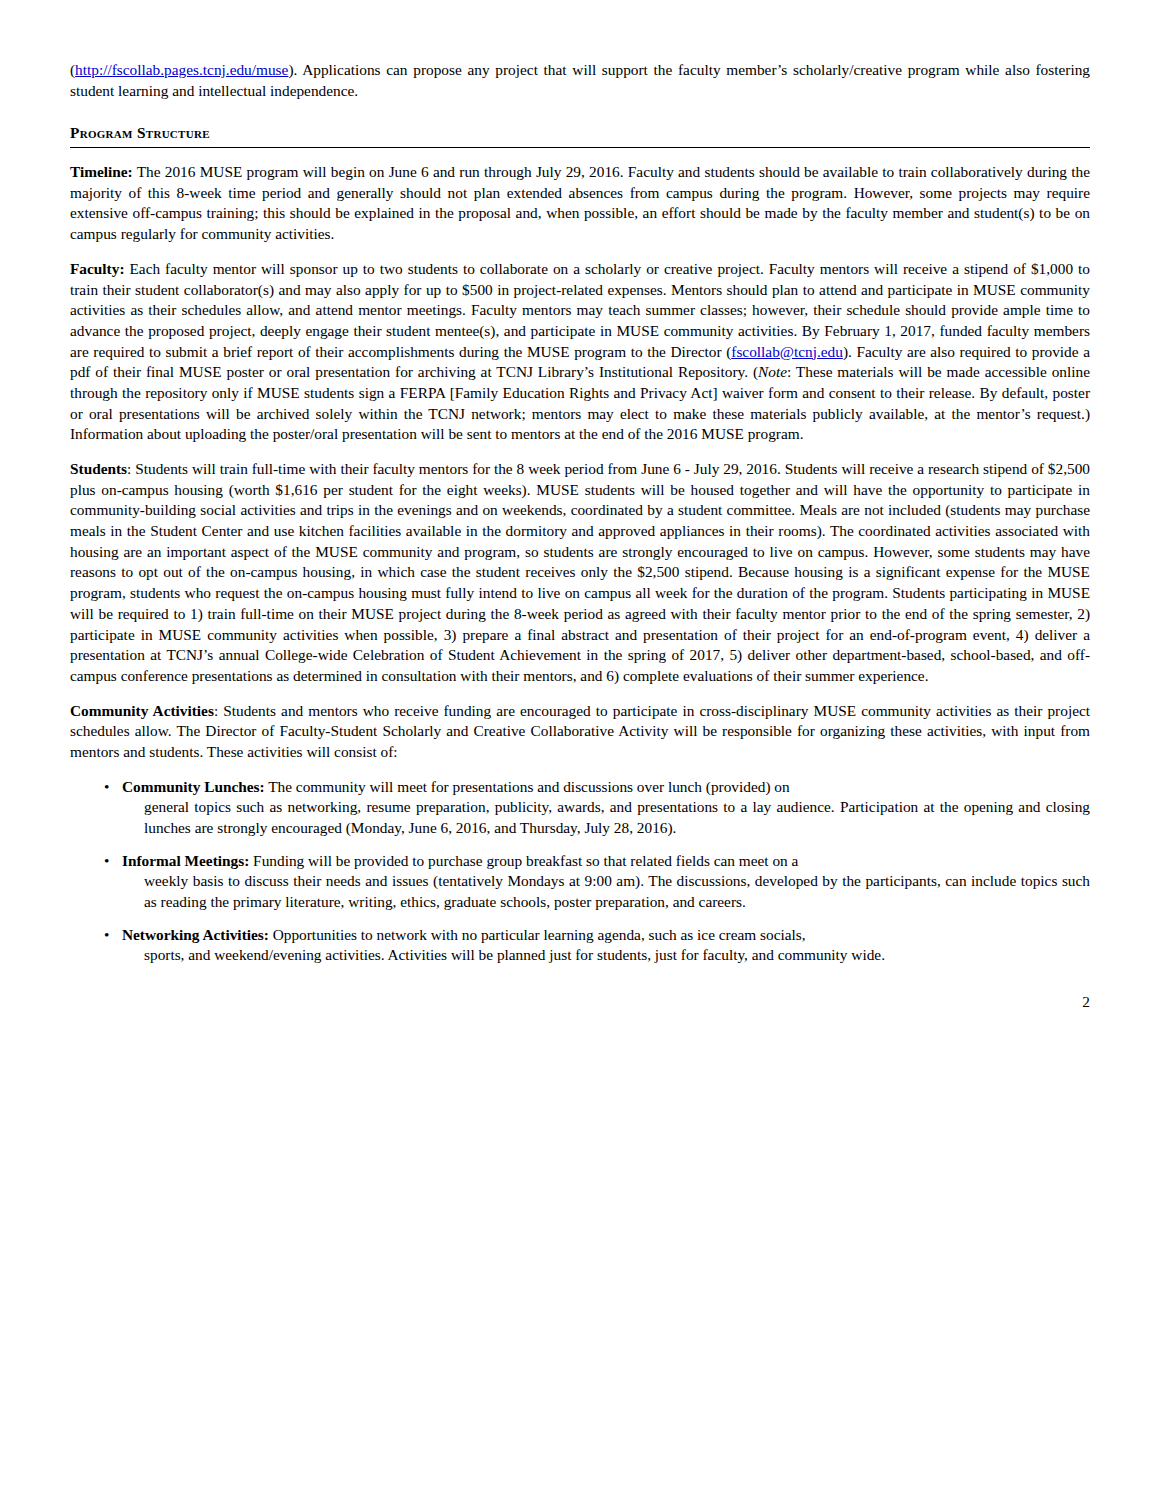(http://fscollab.pages.tcnj.edu/muse). Applications can propose any project that will support the faculty member’s scholarly/creative program while also fostering student learning and intellectual independence.
Program Structure
Timeline: The 2016 MUSE program will begin on June 6 and run through July 29, 2016. Faculty and students should be available to train collaboratively during the majority of this 8-week time period and generally should not plan extended absences from campus during the program. However, some projects may require extensive off-campus training; this should be explained in the proposal and, when possible, an effort should be made by the faculty member and student(s) to be on campus regularly for community activities.
Faculty: Each faculty mentor will sponsor up to two students to collaborate on a scholarly or creative project. Faculty mentors will receive a stipend of $1,000 to train their student collaborator(s) and may also apply for up to $500 in project-related expenses. Mentors should plan to attend and participate in MUSE community activities as their schedules allow, and attend mentor meetings. Faculty mentors may teach summer classes; however, their schedule should provide ample time to advance the proposed project, deeply engage their student mentee(s), and participate in MUSE community activities. By February 1, 2017, funded faculty members are required to submit a brief report of their accomplishments during the MUSE program to the Director (fscollab@tcnj.edu). Faculty are also required to provide a pdf of their final MUSE poster or oral presentation for archiving at TCNJ Library’s Institutional Repository. (Note: These materials will be made accessible online through the repository only if MUSE students sign a FERPA [Family Education Rights and Privacy Act] waiver form and consent to their release. By default, poster or oral presentations will be archived solely within the TCNJ network; mentors may elect to make these materials publicly available, at the mentor’s request.) Information about uploading the poster/oral presentation will be sent to mentors at the end of the 2016 MUSE program.
Students: Students will train full-time with their faculty mentors for the 8 week period from June 6 - July 29, 2016. Students will receive a research stipend of $2,500 plus on-campus housing (worth $1,616 per student for the eight weeks). MUSE students will be housed together and will have the opportunity to participate in community-building social activities and trips in the evenings and on weekends, coordinated by a student committee. Meals are not included (students may purchase meals in the Student Center and use kitchen facilities available in the dormitory and approved appliances in their rooms). The coordinated activities associated with housing are an important aspect of the MUSE community and program, so students are strongly encouraged to live on campus. However, some students may have reasons to opt out of the on-campus housing, in which case the student receives only the $2,500 stipend. Because housing is a significant expense for the MUSE program, students who request the on-campus housing must fully intend to live on campus all week for the duration of the program. Students participating in MUSE will be required to 1) train full-time on their MUSE project during the 8-week period as agreed with their faculty mentor prior to the end of the spring semester, 2) participate in MUSE community activities when possible, 3) prepare a final abstract and presentation of their project for an end-of-program event, 4) deliver a presentation at TCNJ’s annual College-wide Celebration of Student Achievement in the spring of 2017, 5) deliver other department-based, school-based, and off-campus conference presentations as determined in consultation with their mentors, and 6) complete evaluations of their summer experience.
Community Activities: Students and mentors who receive funding are encouraged to participate in cross-disciplinary MUSE community activities as their project schedules allow. The Director of Faculty-Student Scholarly and Creative Collaborative Activity will be responsible for organizing these activities, with input from mentors and students. These activities will consist of:
• Community Lunches: The community will meet for presentations and discussions over lunch (provided) on general topics such as networking, resume preparation, publicity, awards, and presentations to a lay audience. Participation at the opening and closing lunches are strongly encouraged (Monday, June 6, 2016, and Thursday, July 28, 2016).
• Informal Meetings: Funding will be provided to purchase group breakfast so that related fields can meet on a weekly basis to discuss their needs and issues (tentatively Mondays at 9:00 am). The discussions, developed by the participants, can include topics such as reading the primary literature, writing, ethics, graduate schools, poster preparation, and careers.
• Networking Activities: Opportunities to network with no particular learning agenda, such as ice cream socials, sports, and weekend/evening activities. Activities will be planned just for students, just for faculty, and community wide.
2